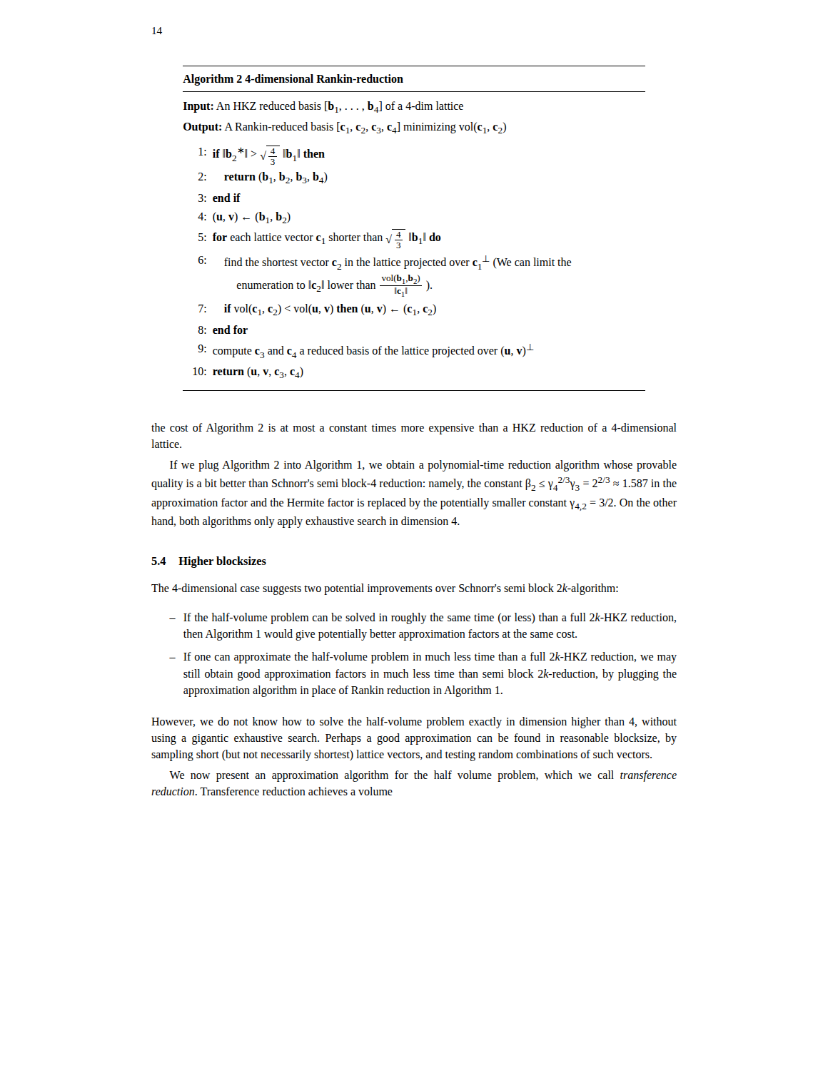14
Algorithm 2 4-dimensional Rankin-reduction
Input: An HKZ reduced basis [b1, . . . , b4] of a 4-dim lattice
Output: A Rankin-reduced basis [c1, c2, c3, c4] minimizing vol(c1, c2)
if ‖b2∗‖ > √43 ‖b1‖ then
return (b1, b2, b3, b4)
end if
(u, v) ← (b1, b2)
for each lattice vector c1 shorter than √43 ‖b1‖ do
find the shortest vector c2 in the lattice projected over c1⊥ (We can limit the enumeration to ‖c2‖ lower than vol(b1,b2)‖c1‖ ).
if vol(c1, c2) < vol(u, v) then (u, v) ← (c1, c2)
end for
compute c3 and c4 a reduced basis of the lattice projected over (u, v)⊥
return (u, v, c3, c4)
the cost of Algorithm 2 is at most a constant times more expensive than a HKZ reduction of a 4-dimensional lattice.
If we plug Algorithm 2 into Algorithm 1, we obtain a polynomial-time reduction algorithm whose provable quality is a bit better than Schnorr's semi block-4 reduction: namely, the constant β2 ≤ γ42/3γ3 = 22/3 ≈ 1.587 in the approximation factor and the Hermite factor is replaced by the potentially smaller constant γ4,2 = 3/2. On the other hand, both algorithms only apply exhaustive search in dimension 4.
5.4 Higher blocksizes
The 4-dimensional case suggests two potential improvements over Schnorr's semi block 2k-algorithm:
If the half-volume problem can be solved in roughly the same time (or less) than a full 2k-HKZ reduction, then Algorithm 1 would give potentially better approximation factors at the same cost.
If one can approximate the half-volume problem in much less time than a full 2k-HKZ reduction, we may still obtain good approximation factors in much less time than semi block 2k-reduction, by plugging the approximation algorithm in place of Rankin reduction in Algorithm 1.
However, we do not know how to solve the half-volume problem exactly in dimension higher than 4, without using a gigantic exhaustive search. Perhaps a good approximation can be found in reasonable blocksize, by sampling short (but not necessarily shortest) lattice vectors, and testing random combinations of such vectors.
We now present an approximation algorithm for the half volume problem, which we call transference reduction. Transference reduction achieves a volume